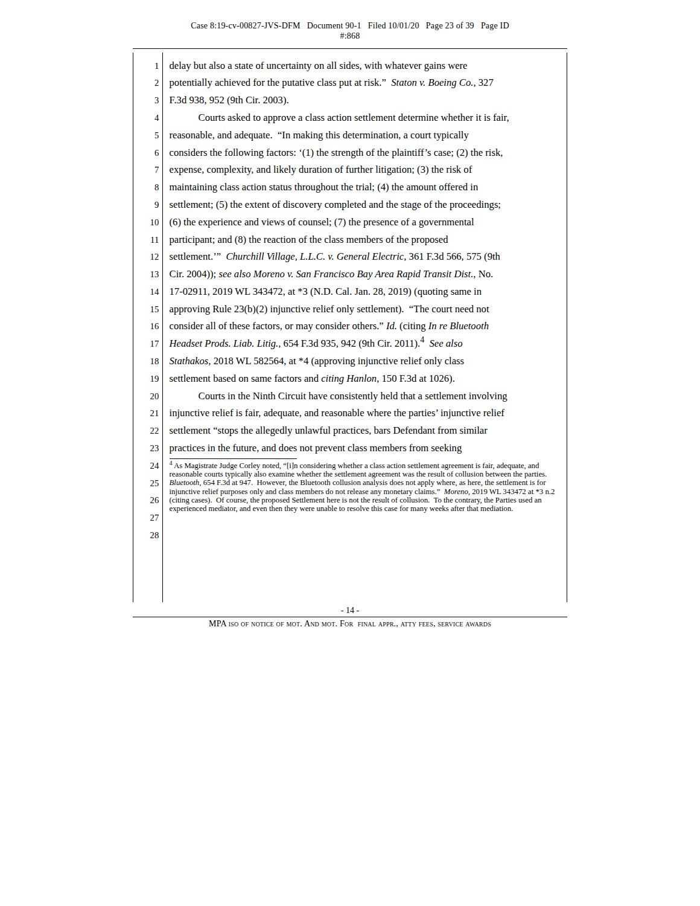Case 8:19-cv-00827-JVS-DFM Document 90-1 Filed 10/01/20 Page 23 of 39 Page ID
#:868
1
2
3
4
5
6
7
8
9
10
11
12
13
14
15
16
17
18
19
20
21
22
23
24
25
26
27
28
delay but also a state of uncertainty on all sides, with whatever gains were
potentially achieved for the putative class put at risk.” Staton v. Boeing Co., 327
F.3d 938, 952 (9th Cir. 2003).
Courts asked to approve a class action settlement determine whether it is fair,
reasonable, and adequate. “In making this determination, a court typically
considers the following factors: ‘(1) the strength of the plaintiff’s case; (2) the risk,
expense, complexity, and likely duration of further litigation; (3) the risk of
maintaining class action status throughout the trial; (4) the amount offered in
settlement; (5) the extent of discovery completed and the stage of the proceedings;
(6) the experience and views of counsel; (7) the presence of a governmental
participant; and (8) the reaction of the class members of the proposed
settlement.’” Churchill Village, L.L.C. v. General Electric, 361 F.3d 566, 575 (9th
Cir. 2004)); see also Moreno v. San Francisco Bay Area Rapid Transit Dist., No.
17-02911, 2019 WL 343472, at *3 (N.D. Cal. Jan. 28, 2019) (quoting same in
approving Rule 23(b)(2) injunctive relief only settlement). “The court need not
consider all of these factors, or may consider others.” Id. (citing In re Bluetooth
Headset Prods. Liab. Litig., 654 F.3d 935, 942 (9th Cir. 2011).4 See also
Stathakos, 2018 WL 582564, at *4 (approving injunctive relief only class
settlement based on same factors and citing Hanlon, 150 F.3d at 1026).
Courts in the Ninth Circuit have consistently held that a settlement involving
injunctive relief is fair, adequate, and reasonable where the parties’ injunctive relief
settlement “stops the allegedly unlawful practices, bars Defendant from similar
practices in the future, and does not prevent class members from seeking
4 As Magistrate Judge Corley noted, “[i]n considering whether a class action settlement agreement is fair, adequate, and reasonable courts typically also examine whether the settlement agreement was the result of collusion between the parties. Bluetooth, 654 F.3d at 947. However, the Bluetooth collusion analysis does not apply where, as here, the settlement is for injunctive relief purposes only and class members do not release any monetary claims.” Moreno, 2019 WL 343472 at *3 n.2 (citing cases). Of course, the proposed Settlement here is not the result of collusion. To the contrary, the Parties used an experienced mediator, and even then they were unable to resolve this case for many weeks after that mediation.
- 14 -
MPA iso of notice of mot. And mot. For final appr., atty fees, service awards